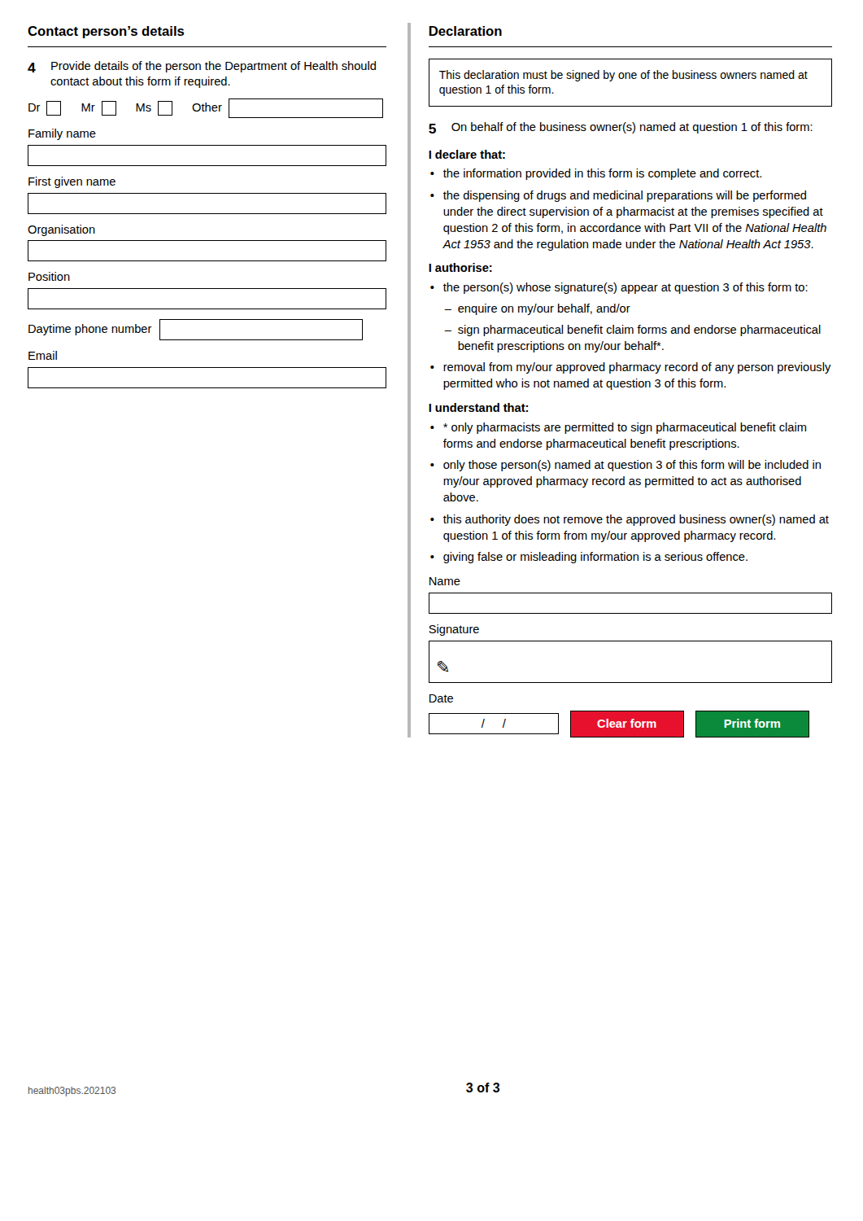Contact person’s details
4
Provide details of the person the Department of Health should contact about this form if required.
Dr Mr Ms Other
Family name
First given name
Organisation
Position
Daytime phone number
Email
Declaration
This declaration must be signed by one of the business owners named at question 1 of this form.
5
On behalf of the business owner(s) named at question 1 of this form:
I declare that:
the information provided in this form is complete and correct.
the dispensing of drugs and medicinal preparations will be performed under the direct supervision of a pharmacist at the premises specified at question 2 of this form, in accordance with Part VII of the National Health Act 1953 and the regulation made under the National Health Act 1953.
I authorise:
the person(s) whose signature(s) appear at question 3 of this form to:
enquire on my/our behalf, and/or
sign pharmaceutical benefit claim forms and endorse pharmaceutical benefit prescriptions on my/our behalf*.
removal from my/our approved pharmacy record of any person previously permitted who is not named at question 3 of this form.
I understand that:
* only pharmacists are permitted to sign pharmaceutical benefit claim forms and endorse pharmaceutical benefit prescriptions.
only those person(s) named at question 3 of this form will be included in my/our approved pharmacy record as permitted to act as authorised above.
this authority does not remove the approved business owner(s) named at question 1 of this form from my/our approved pharmacy record.
giving false or misleading information is a serious offence.
Name
Signature
✎
Date
//
Clear form Print form
health03pbs.202103 3 of 3